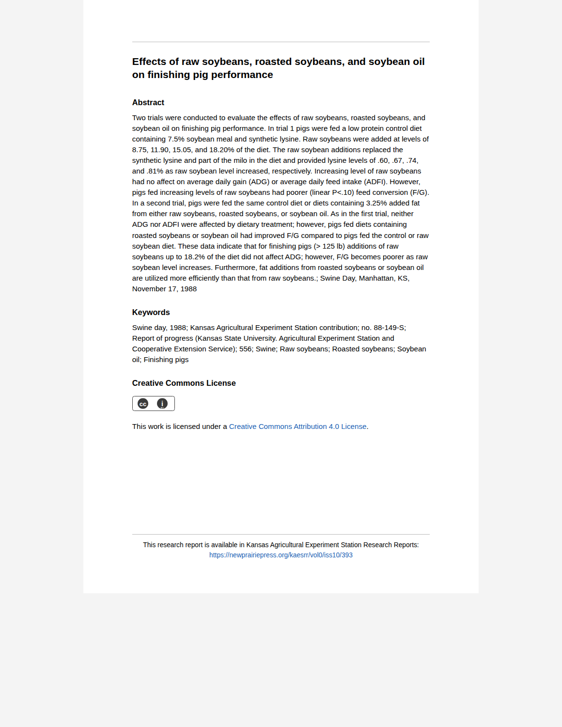Effects of raw soybeans, roasted soybeans, and soybean oil on finishing pig performance
Abstract
Two trials were conducted to evaluate the effects of raw soybeans, roasted soybeans, and soybean oil on finishing pig performance. In trial 1 pigs were fed a low protein control diet containing 7.5% soybean meal and synthetic lysine. Raw soybeans were added at levels of 8.75, 11.90, 15.05, and 18.20% of the diet. The raw soybean additions replaced the synthetic lysine and part of the milo in the diet and provided lysine levels of .60, .67, .74, and .81% as raw soybean level increased, respectively. Increasing level of raw soybeans had no affect on average daily gain (ADG) or average daily feed intake (ADFI). However, pigs fed increasing levels of raw soybeans had poorer (linear P<.10) feed conversion (F/G). In a second trial, pigs were fed the same control diet or diets containing 3.25% added fat from either raw soybeans, roasted soybeans, or soybean oil. As in the first trial, neither ADG nor ADFI were affected by dietary treatment; however, pigs fed diets containing roasted soybeans or soybean oil had improved F/G compared to pigs fed the control or raw soybean diet. These data indicate that for finishing pigs (> 125 lb) additions of raw soybeans up to 18.2% of the diet did not affect ADG; however, F/G becomes poorer as raw soybean level increases. Furthermore, fat additions from roasted soybeans or soybean oil are utilized more efficiently than that from raw soybeans.; Swine Day, Manhattan, KS, November 17, 1988
Keywords
Swine day, 1988; Kansas Agricultural Experiment Station contribution; no. 88-149-S; Report of progress (Kansas State University. Agricultural Experiment Station and Cooperative Extension Service); 556; Swine; Raw soybeans; Roasted soybeans; Soybean oil; Finishing pigs
Creative Commons License
cc i BY
This work is licensed under a Creative Commons Attribution 4.0 License.
This research report is available in Kansas Agricultural Experiment Station Research Reports:
https://newprairiepress.org/kaesrr/vol0/iss10/393